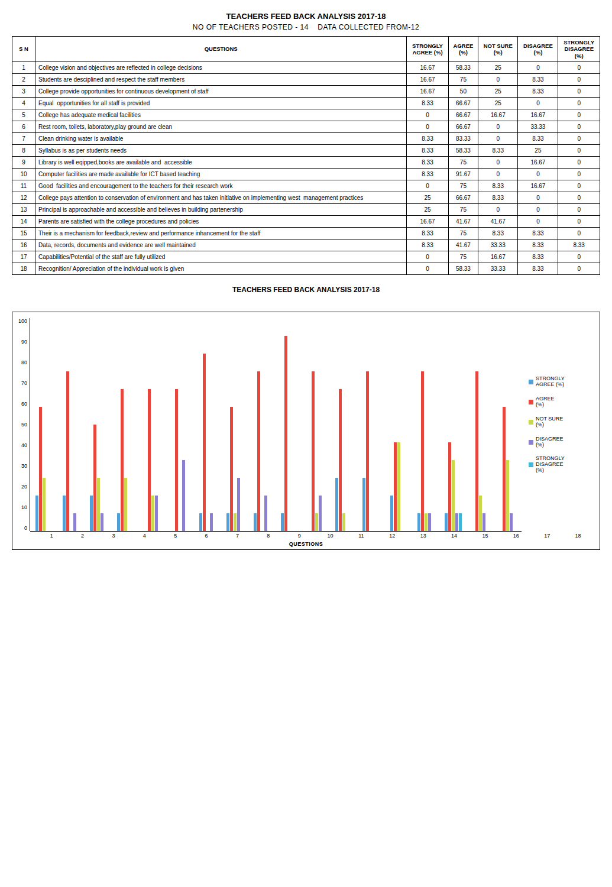TEACHERS FEED BACK ANALYSIS 2017-18
NO OF TEACHERS POSTED - 14 DATA COLLECTED FROM-12
| S N | QUESTIONS | STRONGLY AGREE (%) | AGREE (%) | NOT SURE (%) | DISAGREE (%) | STRONGLY DISAGREE (%) |
| --- | --- | --- | --- | --- | --- | --- |
| 1 | College vision and objectives are reflected in college decisions | 16.67 | 58.33 | 25 | 0 | 0 |
| 2 | Students are desciplined and respect the staff members | 16.67 | 75 | 0 | 8.33 | 0 |
| 3 | College provide opportunities for continuous development of staff | 16.67 | 50 | 25 | 8.33 | 0 |
| 4 | Equal opportunities for all staff is provided | 8.33 | 66.67 | 25 | 0 | 0 |
| 5 | College has adequate medical facilities | 0 | 66.67 | 16.67 | 16.67 | 0 |
| 6 | Rest room, toilets, laboratory,play ground are clean | 0 | 66.67 | 0 | 33.33 | 0 |
| 7 | Clean drinking water is available | 8.33 | 83.33 | 0 | 8.33 | 0 |
| 8 | Syllabus is as per students needs | 8.33 | 58.33 | 8.33 | 25 | 0 |
| 9 | Library is well eqipped,books are available and accessible | 8.33 | 75 | 0 | 16.67 | 0 |
| 10 | Computer facilities are made available for ICT based teaching | 8.33 | 91.67 | 0 | 0 | 0 |
| 11 | Good facilities and encouragement to the teachers for their research work | 0 | 75 | 8.33 | 16.67 | 0 |
| 12 | College pays attention to conservation of environment and has taken initiative on implementing west management practices | 25 | 66.67 | 8.33 | 0 | 0 |
| 13 | Principal is approachable and accessible and believes in building partenership | 25 | 75 | 0 | 0 | 0 |
| 14 | Parents are satisfied with the college procedures and policies | 16.67 | 41.67 | 41.67 | 0 | 0 |
| 15 | Their is a mechanism for feedback,review and performance inhancement for the staff | 8.33 | 75 | 8.33 | 8.33 | 0 |
| 16 | Data, records, documents and evidence are well maintained | 8.33 | 41.67 | 33.33 | 8.33 | 8.33 |
| 17 | Capabilities/Potential of the staff are fully utilized | 0 | 75 | 16.67 | 8.33 | 0 |
| 18 | Recognition/ Appreciation of the individual work is given | 0 | 58.33 | 33.33 | 8.33 | 0 |
TEACHERS FEED BACK ANALYSIS 2017-18
100 90 80 70 60 50 40 30 20 10 0
STRONGLY
AGREE (%)
AGREE
(%)
NOT SURE
(%)
DISAGREE
(%)
STRONGLY
DISAGREE
(%)
123456 789101112 131415161718
QUESTIONS